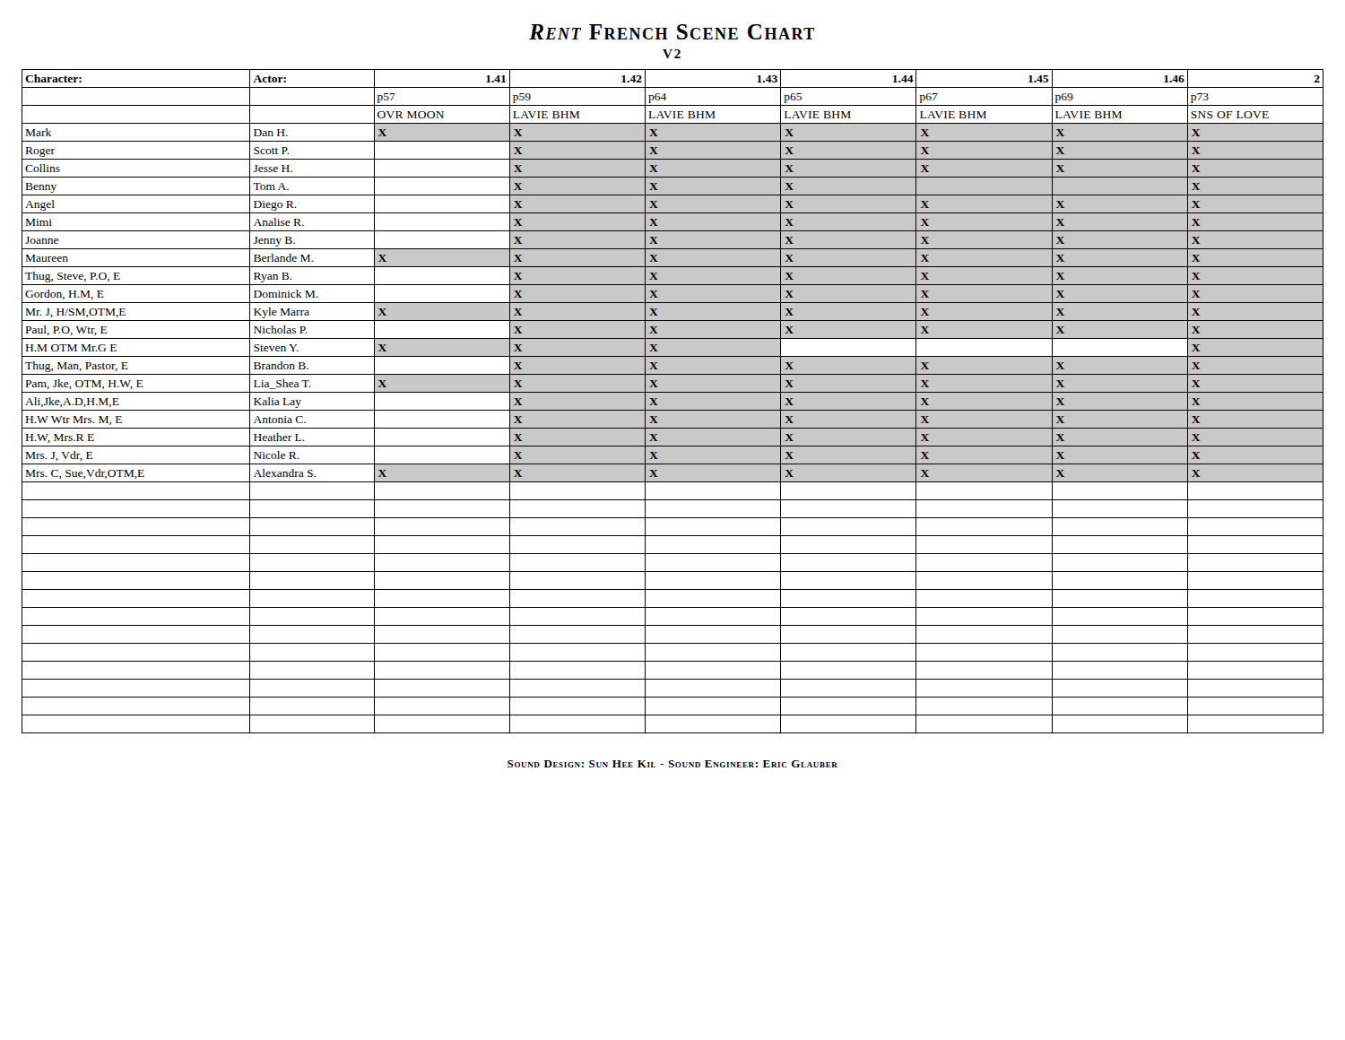Rent French Scene Chart
V2
| Character: | Actor: | 1.41 | 1.42 | 1.43 | 1.44 | 1.45 | 1.46 | 2 |
| --- | --- | --- | --- | --- | --- | --- | --- | --- |
| | | p57 | p59 | p64 | p65 | p67 | p69 | p73 |
| | | OVR MOON | LAVIE BHM | LAVIE BHM | LAVIE BHM | LAVIE BHM | LAVIE BHM | SNS OF LOVE |
| Mark | Dan H. | X | X | X | X | X | X | X |
| Roger | Scott P. | | X | X | X | X | X | X |
| Collins | Jesse H. | | X | X | X | X | X | X |
| Benny | Tom A. | | X | X | X | | | X |
| Angel | Diego R. | | X | X | X | X | X | X |
| Mimi | Analise R. | | X | X | X | X | X | X |
| Joanne | Jenny B. | | X | X | X | X | X | X |
| Maureen | Berlande M. | X | X | X | X | X | X | X |
| Thug, Steve, P.O, E | Ryan B. | | X | X | X | X | X | X |
| Gordon, H.M, E | Dominick M. | | X | X | X | X | X | X |
| Mr. J, H/SM,OTM,E | Kyle Marra | X | X | X | X | X | X | X |
| Paul, P.O, Wtr, E | Nicholas P. | | X | X | X | X | X | X |
| H.M OTM Mr.G E | Steven Y. | X | X | X | | | | X |
| Thug, Man, Pastor, E | Brandon B. | | X | X | X | X | X | X |
| Pam, Jke, OTM, H.W, E | Lia_Shea T. | X | X | X | X | X | X | X |
| Ali,Jke,A.D,H.M,E | Kalia Lay | | X | X | X | X | X | X |
| H.W Wtr Mrs. M, E | Antonia C. | | X | X | X | X | X | X |
| H.W, Mrs.R E | Heather L. | | X | X | X | X | X | X |
| Mrs. J, Vdr, E | Nicole R. | | X | X | X | X | X | X |
| Mrs. C, Sue,Vdr,OTM,E | Alexandra S. | X | X | X | X | X | X | X |
Sound Design: Sun Hee Kil - Sound Engineer: Eric Glauber